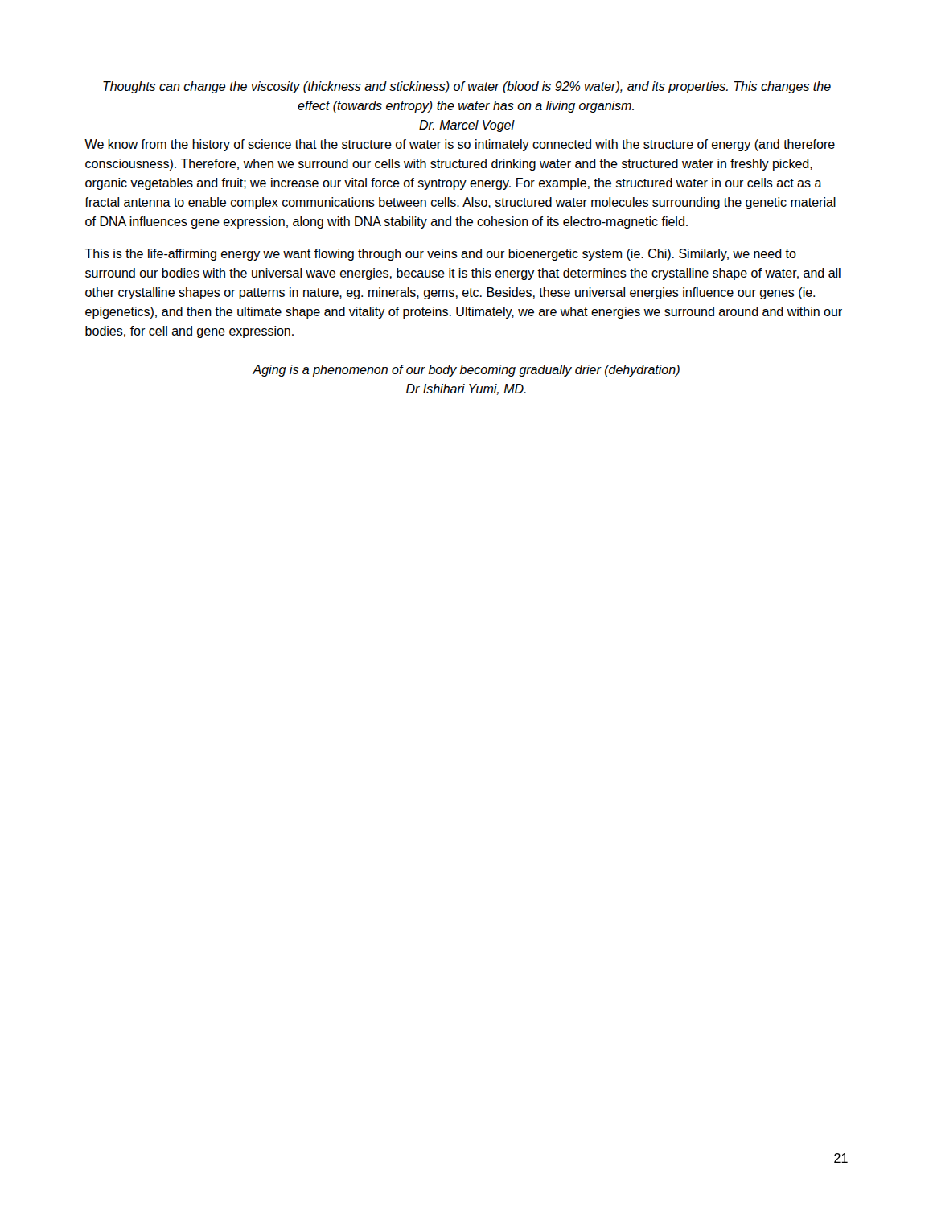Thoughts can change the viscosity (thickness and stickiness) of water (blood is 92% water), and its properties. This changes the effect (towards entropy) the water has on a living organism.
Dr. Marcel Vogel
We know from the history of science that the structure of water is so intimately connected with the structure of energy (and therefore consciousness). Therefore, when we surround our cells with structured drinking water and the structured water in freshly picked, organic vegetables and fruit; we increase our vital force of syntropy energy. For example, the structured water in our cells act as a fractal antenna to enable complex communications between cells. Also, structured water molecules surrounding the genetic material of DNA influences gene expression, along with DNA stability and the cohesion of its electro-magnetic field.
This is the life-affirming energy we want flowing through our veins and our bioenergetic system (ie. Chi). Similarly, we need to surround our bodies with the universal wave energies, because it is this energy that determines the crystalline shape of water, and all other crystalline shapes or patterns in nature, eg. minerals, gems, etc. Besides, these universal energies influence our genes (ie. epigenetics), and then the ultimate shape and vitality of proteins. Ultimately, we are what energies we surround around and within our bodies, for cell and gene expression.
Aging is a phenomenon of our body becoming gradually drier (dehydration)
Dr Ishihari Yumi, MD.
21